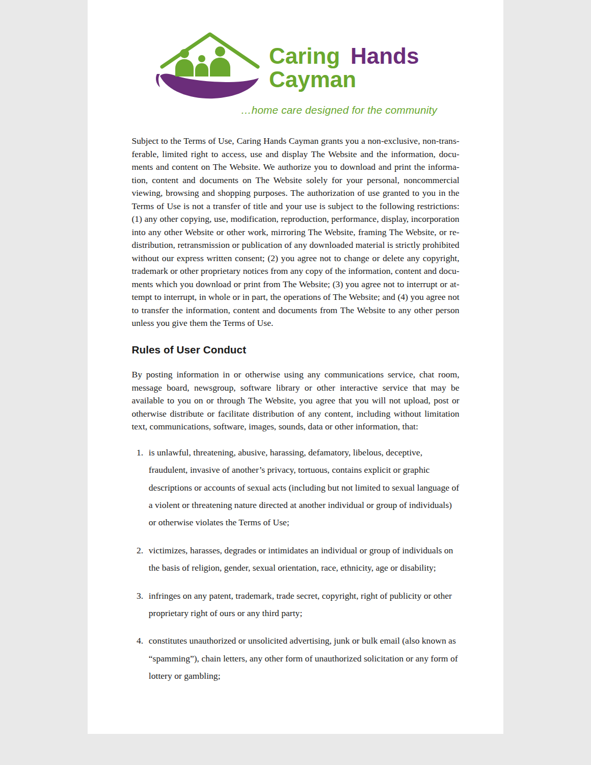Caring Hands Cayman
…home care designed for the community
Subject to the Terms of Use, Caring Hands Cayman grants you a non-exclusive, non-transferable, limited right to access, use and display The Website and the information, documents and content on The Website. We authorize you to download and print the information, content and documents on The Website solely for your personal, noncommercial viewing, browsing and shopping purposes. The authorization of use granted to you in the Terms of Use is not a transfer of title and your use is subject to the following restrictions: (1) any other copying, use, modification, reproduction, performance, display, incorporation into any other Website or other work, mirroring The Website, framing The Website, or redistribution, retransmission or publication of any downloaded material is strictly prohibited without our express written consent; (2) you agree not to change or delete any copyright, trademark or other proprietary notices from any copy of the information, content and documents which you download or print from The Website; (3) you agree not to interrupt or attempt to interrupt, in whole or in part, the operations of The Website; and (4) you agree not to transfer the information, content and documents from The Website to any other person unless you give them the Terms of Use.
Rules of User Conduct
By posting information in or otherwise using any communications service, chat room, message board, newsgroup, software library or other interactive service that may be available to you on or through The Website, you agree that you will not upload, post or otherwise distribute or facilitate distribution of any content, including without limitation text, communications, software, images, sounds, data or other information, that:
is unlawful, threatening, abusive, harassing, defamatory, libelous, deceptive, fraudulent, invasive of another’s privacy, tortuous, contains explicit or graphic descriptions or accounts of sexual acts (including but not limited to sexual language of a violent or threatening nature directed at another individual or group of individuals) or otherwise violates the Terms of Use;
victimizes, harasses, degrades or intimidates an individual or group of individuals on the basis of religion, gender, sexual orientation, race, ethnicity, age or disability;
infringes on any patent, trademark, trade secret, copyright, right of publicity or other proprietary right of ours or any third party;
constitutes unauthorized or unsolicited advertising, junk or bulk email (also known as “spamming”), chain letters, any other form of unauthorized solicitation or any form of lottery or gambling;